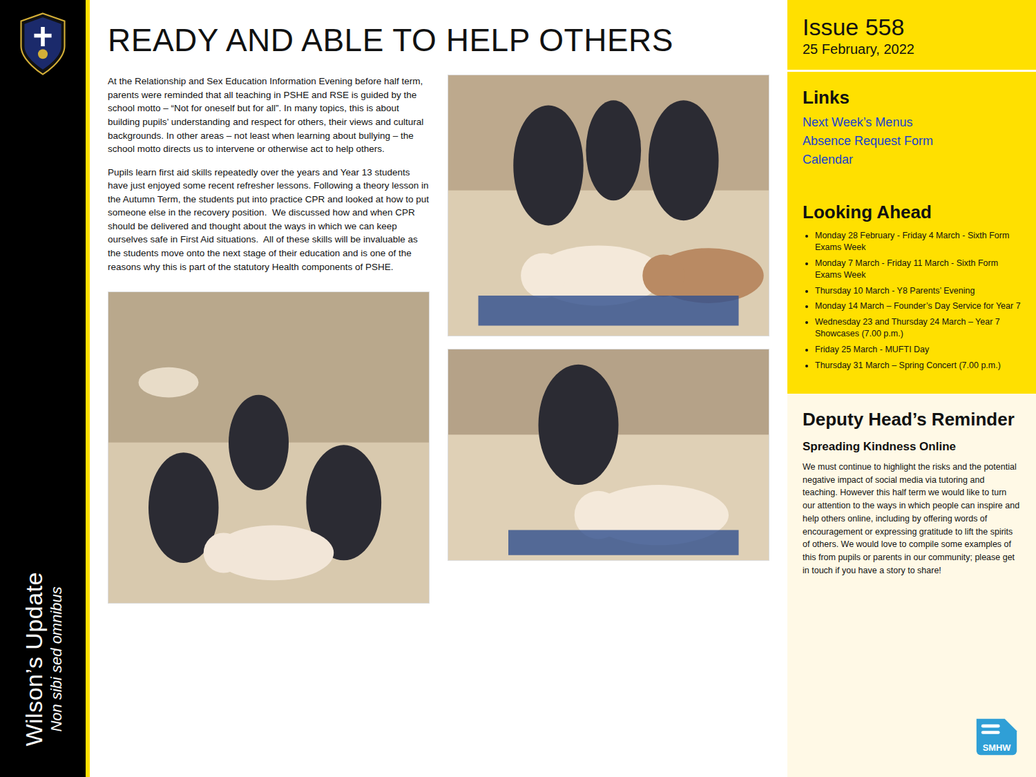Wilson’s Update
Non sibi sed omnibus
READY AND ABLE TO HELP OTHERS
At the Relationship and Sex Education Information Evening before half term, parents were reminded that all teaching in PSHE and RSE is guided by the school motto – “Not for oneself but for all”. In many topics, this is about building pupils’ understanding and respect for others, their views and cultural backgrounds. In other areas – not least when learning about bullying – the school motto directs us to intervene or otherwise act to help others.
Pupils learn first aid skills repeatedly over the years and Year 13 students have just enjoyed some recent refresher lessons. Following a theory lesson in the Autumn Term, the students put into practice CPR and looked at how to put someone else in the recovery position. We discussed how and when CPR should be delivered and thought about the ways in which we can keep ourselves safe in First Aid situations. All of these skills will be invaluable as the students move onto the next stage of their education and is one of the reasons why this is part of the statutory Health components of PSHE.
Issue 558
25 February, 2022
Links
Next Week’s Menus Absence Request Form Calendar
Looking Ahead
Monday 28 February - Friday 4 March - Sixth Form Exams Week
Monday 7 March - Friday 11 March - Sixth Form Exams Week
Thursday 10 March - Y8 Parents’ Evening
Monday 14 March – Founder’s Day Service for Year 7
Wednesday 23 and Thursday 24 March – Year 7 Showcases (7.00 p.m.)
Friday 25 March - MUFTI Day
Thursday 31 March – Spring Concert (7.00 p.m.)
Deputy Head’s Reminder
Spreading Kindness Online
We must continue to highlight the risks and the potential negative impact of social media via tutoring and teaching. However this half term we would like to turn our attention to the ways in which people can inspire and help others online, including by offering words of encouragement or expressing gratitude to lift the spirits of others. We would love to compile some examples of this from pupils or parents in our community; please get in touch if you have a story to share!